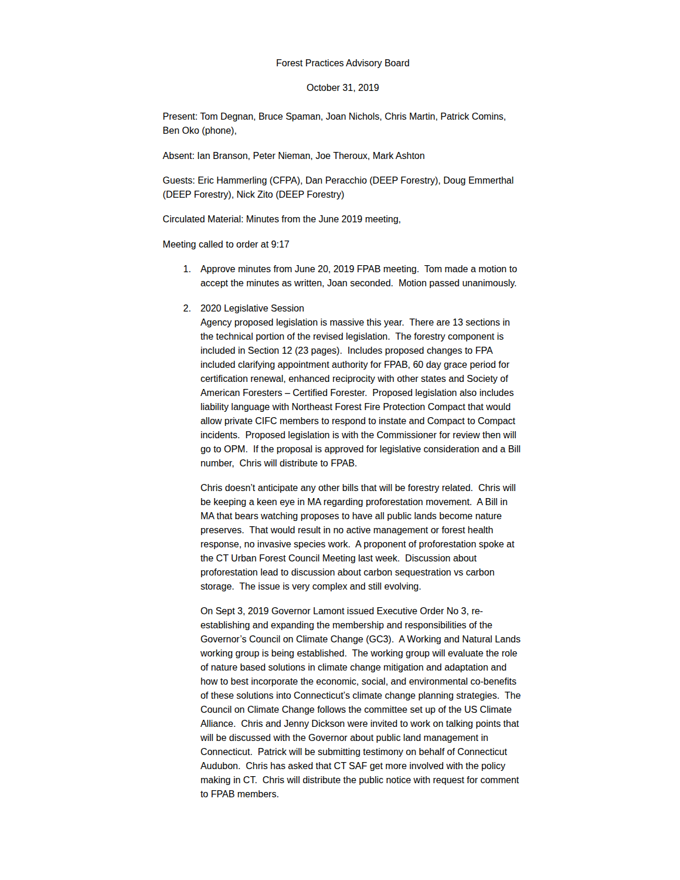Forest Practices Advisory Board
October 31, 2019
Present: Tom Degnan, Bruce Spaman, Joan Nichols, Chris Martin, Patrick Comins, Ben Oko (phone),
Absent: Ian Branson, Peter Nieman, Joe Theroux, Mark Ashton
Guests: Eric Hammerling (CFPA), Dan Peracchio (DEEP Forestry), Doug Emmerthal (DEEP Forestry), Nick Zito (DEEP Forestry)
Circulated Material: Minutes from the June 2019 meeting,
Meeting called to order at 9:17
Approve minutes from June 20, 2019 FPAB meeting. Tom made a motion to accept the minutes as written, Joan seconded. Motion passed unanimously.
2020 Legislative Session
Agency proposed legislation is massive this year. There are 13 sections in the technical portion of the revised legislation. The forestry component is included in Section 12 (23 pages). Includes proposed changes to FPA included clarifying appointment authority for FPAB, 60 day grace period for certification renewal, enhanced reciprocity with other states and Society of American Foresters – Certified Forester. Proposed legislation also includes liability language with Northeast Forest Fire Protection Compact that would allow private CIFC members to respond to instate and Compact to Compact incidents. Proposed legislation is with the Commissioner for review then will go to OPM. If the proposal is approved for legislative consideration and a Bill number, Chris will distribute to FPAB.
Chris doesn’t anticipate any other bills that will be forestry related. Chris will be keeping a keen eye in MA regarding proforestation movement. A Bill in MA that bears watching proposes to have all public lands become nature preserves. That would result in no active management or forest health response, no invasive species work. A proponent of proforestation spoke at the CT Urban Forest Council Meeting last week. Discussion about proforestation lead to discussion about carbon sequestration vs carbon storage. The issue is very complex and still evolving.
On Sept 3, 2019 Governor Lamont issued Executive Order No 3, re-establishing and expanding the membership and responsibilities of the Governor’s Council on Climate Change (GC3). A Working and Natural Lands working group is being established. The working group will evaluate the role of nature based solutions in climate change mitigation and adaptation and how to best incorporate the economic, social, and environmental co-benefits of these solutions into Connecticut’s climate change planning strategies. The Council on Climate Change follows the committee set up of the US Climate Alliance. Chris and Jenny Dickson were invited to work on talking points that will be discussed with the Governor about public land management in Connecticut. Patrick will be submitting testimony on behalf of Connecticut Audubon. Chris has asked that CT SAF get more involved with the policy making in CT. Chris will distribute the public notice with request for comment to FPAB members.